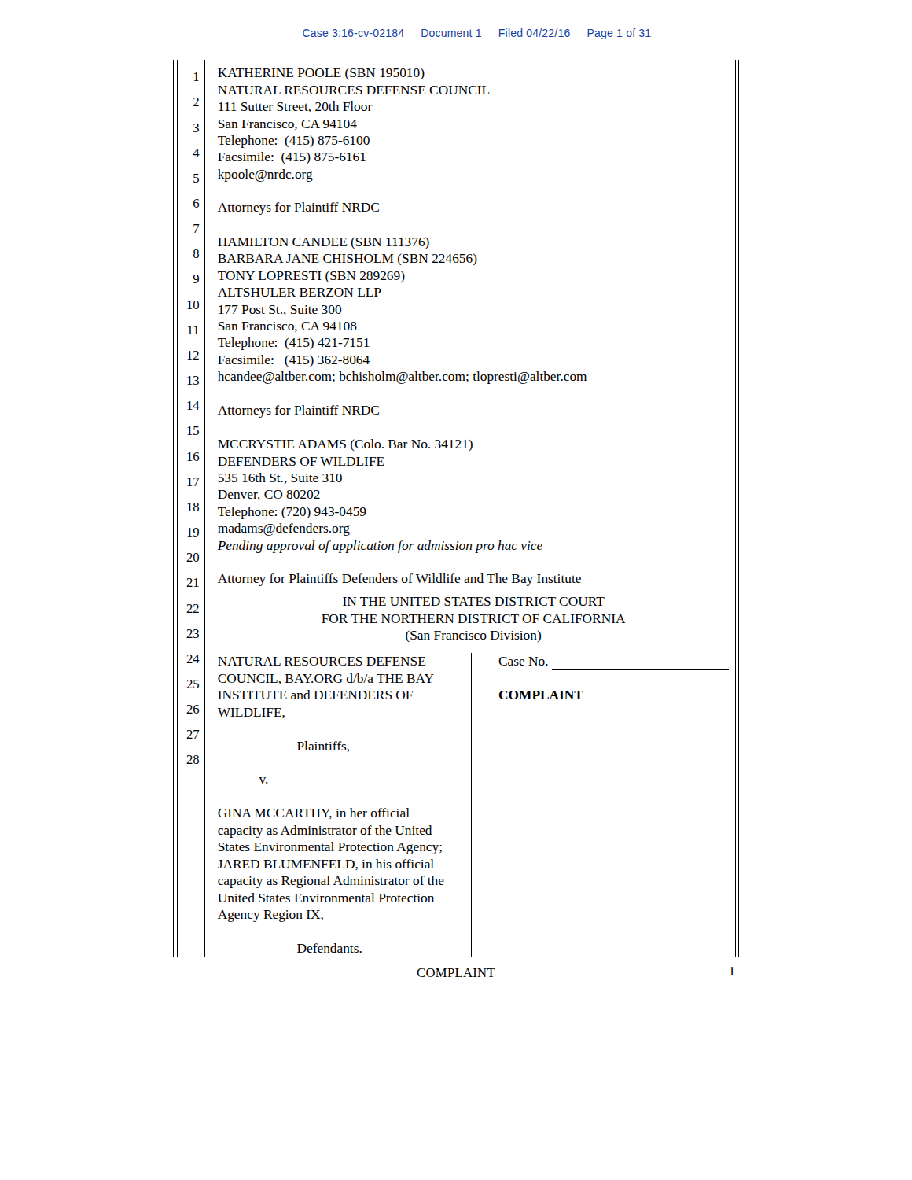Case 3:16-cv-02184 Document 1 Filed 04/22/16 Page 1 of 31
1
2
3
4
5
6
7
8
9
10
11
12
13
14
15
16
17
18
19
20
21
22
23
24
25
26
27
28
KATHERINE POOLE (SBN 195010)
NATURAL RESOURCES DEFENSE COUNCIL
111 Sutter Street, 20th Floor
San Francisco, CA 94104
Telephone: (415) 875-6100
Facsimile: (415) 875-6161
kpoole@nrdc.org
Attorneys for Plaintiff NRDC
HAMILTON CANDEE (SBN 111376)
BARBARA JANE CHISHOLM (SBN 224656)
TONY LOPRESTI (SBN 289269)
ALTSHULER BERZON LLP
177 Post St., Suite 300
San Francisco, CA 94108
Telephone: (415) 421-7151
Facsimile: (415) 362-8064
hcandee@altber.com; bchisholm@altber.com; tlopresti@altber.com
Attorneys for Plaintiff NRDC
MCCRYSTIE ADAMS (Colo. Bar No. 34121)
DEFENDERS OF WILDLIFE
535 16th St., Suite 310
Denver, CO 80202
Telephone: (720) 943-0459
madams@defenders.org
Pending approval of application for admission pro hac vice
Attorney for Plaintiffs Defenders of Wildlife and The Bay Institute
IN THE UNITED STATES DISTRICT COURT
FOR THE NORTHERN DISTRICT OF CALIFORNIA
(San Francisco Division)
| NATURAL RESOURCES DEFENSE COUNCIL, BAY.ORG d/b/a THE BAY INSTITUTE and DEFENDERS OF WILDLIFE, Plaintiffs, v. GINA MCCARTHY, in her official capacity as Administrator of the United States Environmental Protection Agency; JARED BLUMENFELD, in his official capacity as Regional Administrator of the United States Environmental Protection Agency Region IX, Defendants. | Case No. COMPLAINT |
COMPLAINT
1